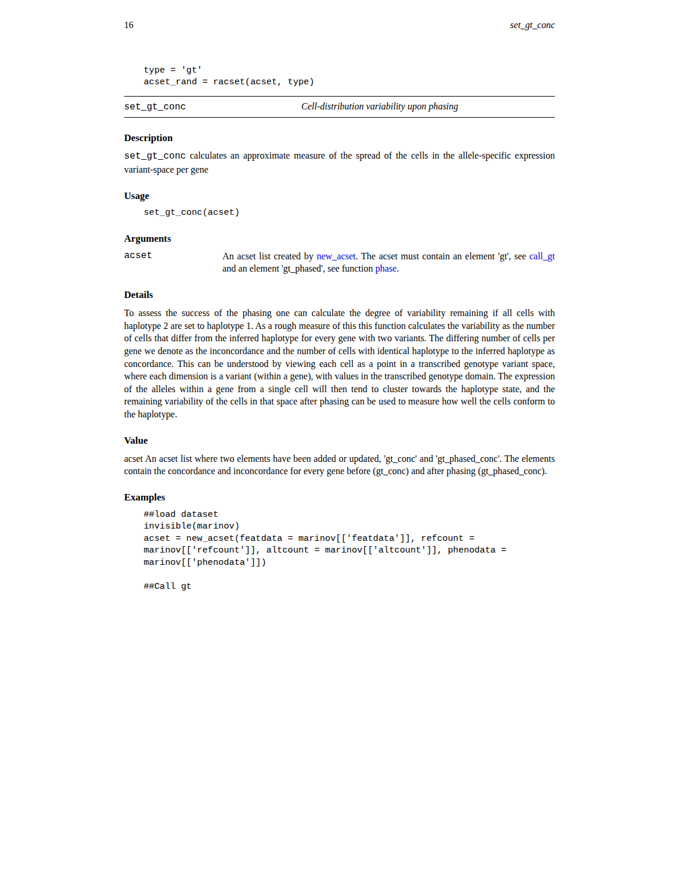16 set_gt_conc
type = 'gt'
acset_rand = racset(acset, type)
set_gt_conc Cell-distribution variability upon phasing
Description
set_gt_conc calculates an approximate measure of the spread of the cells in the allele-specific expression variant-space per gene
Usage
set_gt_conc(acset)
Arguments
acset
An acset list created by new_acset. The acset must contain an element 'gt', see call_gt and an element 'gt_phased', see function phase.
Details
To assess the success of the phasing one can calculate the degree of variability remaining if all cells with haplotype 2 are set to haplotype 1. As a rough measure of this this function calculates the variability as the number of cells that differ from the inferred haplotype for every gene with two variants. The differing number of cells per gene we denote as the inconcordance and the number of cells with identical haplotype to the inferred haplotype as concordance. This can be understood by viewing each cell as a point in a transcribed genotype variant space, where each dimension is a variant (within a gene), with values in the transcribed genotype domain. The expression of the alleles within a gene from a single cell will then tend to cluster towards the haplotype state, and the remaining variability of the cells in that space after phasing can be used to measure how well the cells conform to the haplotype.
Value
acset An acset list where two elements have been added or updated, 'gt_conc' and 'gt_phased_conc'. The elements contain the concordance and inconcordance for every gene before (gt_conc) and after phasing (gt_phased_conc).
Examples
##load dataset
invisible(marinov)
acset = new_acset(featdata = marinov[['featdata']], refcount =
marinov[['refcount']], altcount = marinov[['altcount']], phenodata =
marinov[['phenodata']])

##Call gt